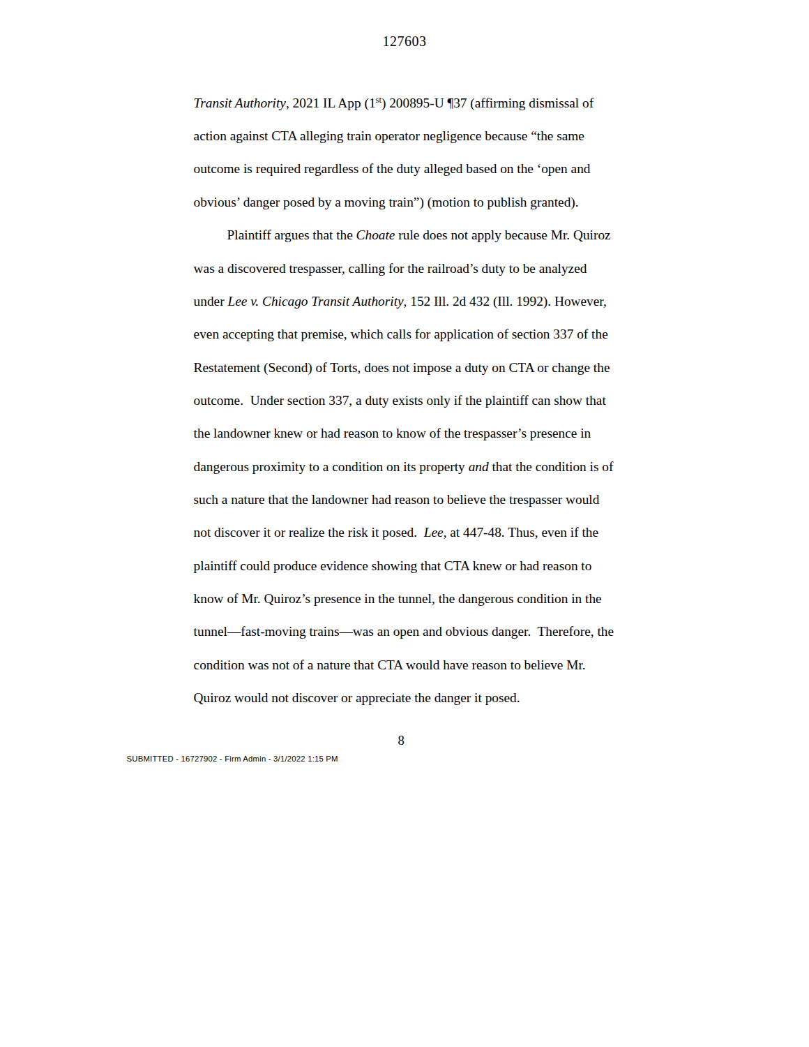127603
Transit Authority, 2021 IL App (1st) 200895-U ¶37 (affirming dismissal of action against CTA alleging train operator negligence because “the same outcome is required regardless of the duty alleged based on the ‘open and obvious’ danger posed by a moving train”) (motion to publish granted).
Plaintiff argues that the Choate rule does not apply because Mr. Quiroz was a discovered trespasser, calling for the railroad’s duty to be analyzed under Lee v. Chicago Transit Authority, 152 Ill. 2d 432 (Ill. 1992). However, even accepting that premise, which calls for application of section 337 of the Restatement (Second) of Torts, does not impose a duty on CTA or change the outcome. Under section 337, a duty exists only if the plaintiff can show that the landowner knew or had reason to know of the trespasser’s presence in dangerous proximity to a condition on its property and that the condition is of such a nature that the landowner had reason to believe the trespasser would not discover it or realize the risk it posed. Lee, at 447-48. Thus, even if the plaintiff could produce evidence showing that CTA knew or had reason to know of Mr. Quiroz’s presence in the tunnel, the dangerous condition in the tunnel—fast-moving trains—was an open and obvious danger. Therefore, the condition was not of a nature that CTA would have reason to believe Mr. Quiroz would not discover or appreciate the danger it posed.
8
SUBMITTED - 16727902 - Firm Admin - 3/1/2022 1:15 PM